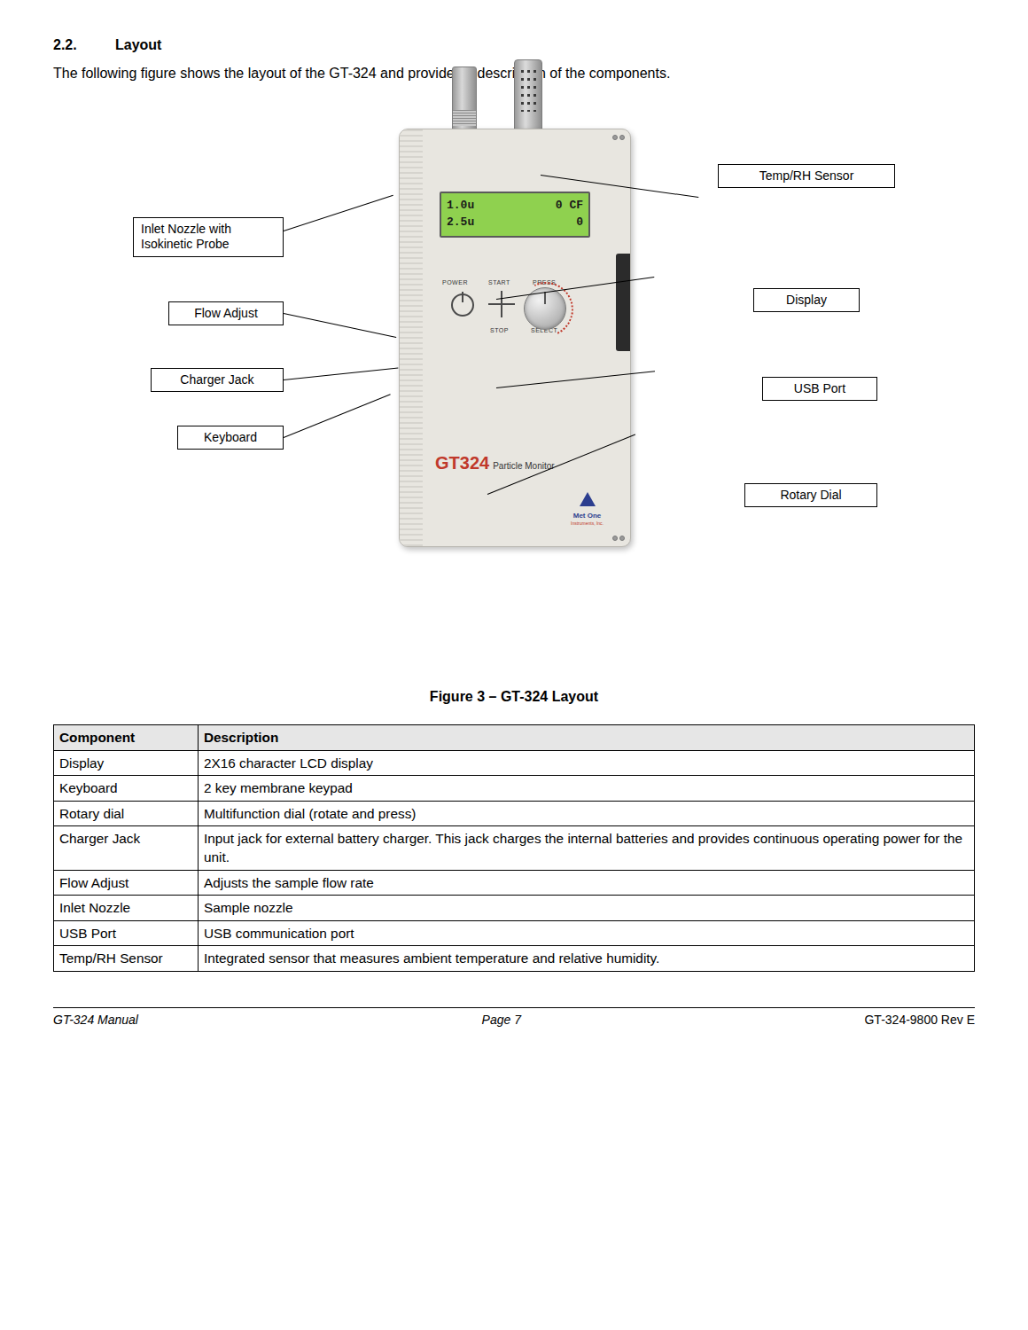2.2. Layout
The following figure shows the layout of the GT-324 and provides a description of the components.
1.0u 0 CF
2.5u 0
POWER
START
STOP
PRESS
SELECT
GT324 Particle Monitor
Met One
Instruments, Inc.
Inlet Nozzle with
Isokinetic Probe
Flow Adjust
Charger Jack
Keyboard
Temp/RH Sensor
Display
USB Port
Rotary Dial
Figure 3 – GT-324 Layout
| Component | Description |
| --- | --- |
| Display | 2X16 character LCD display |
| Keyboard | 2 key membrane keypad |
| Rotary dial | Multifunction dial (rotate and press) |
| Charger Jack | Input jack for external battery charger. This jack charges the internal batteries and provides continuous operating power for the unit. |
| Flow Adjust | Adjusts the sample flow rate |
| Inlet Nozzle | Sample nozzle |
| USB Port | USB communication port |
| Temp/RH Sensor | Integrated sensor that measures ambient temperature and relative humidity. |
GT-324 Manual
Page 7
GT-324-9800 Rev E